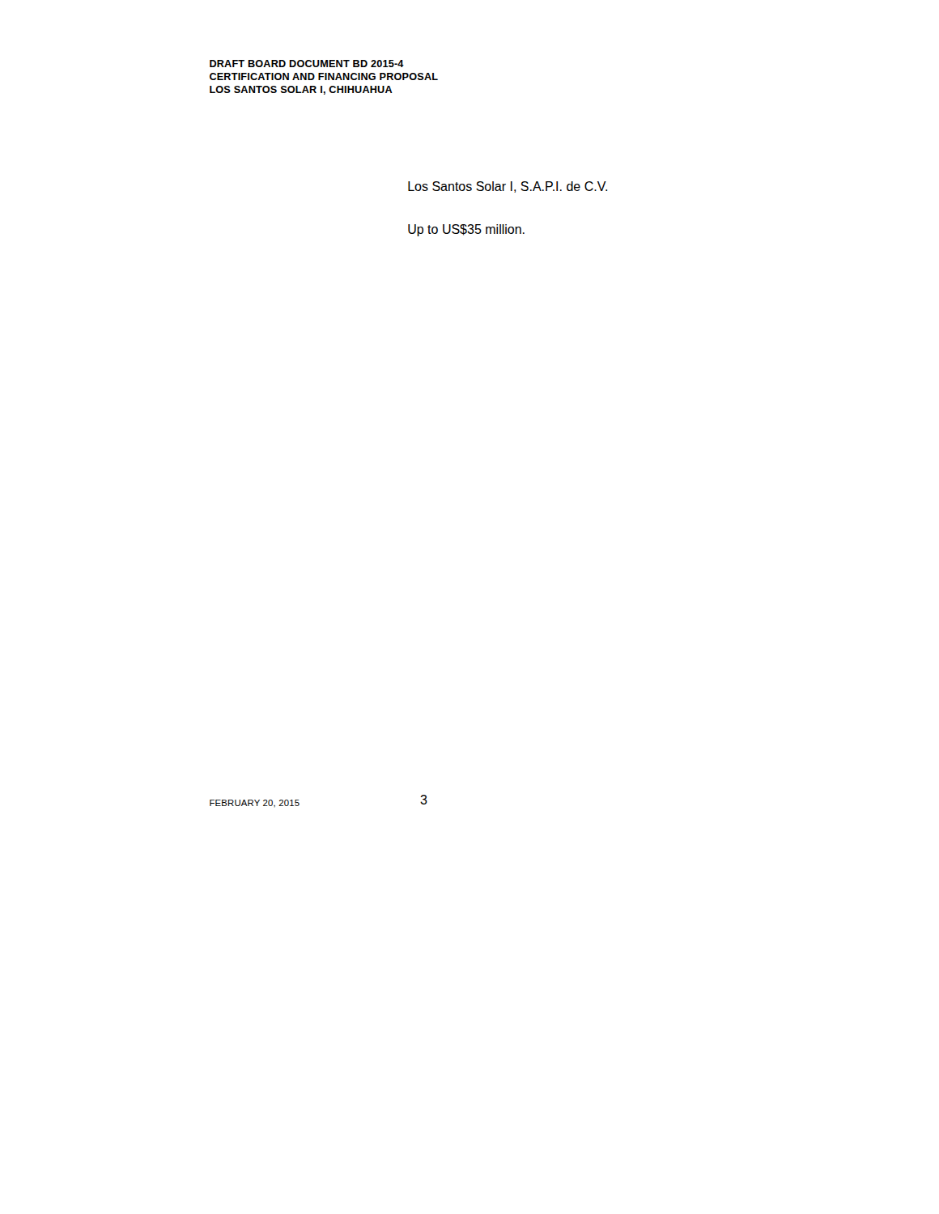Draft Board Document BD 2015-4
Certification and Financing Proposal
Los Santos Solar I, Chihuahua
Los Santos Solar I, S.A.P.I. de C.V.
Up to US$35 million.
FEBRUARY 20, 2015 3